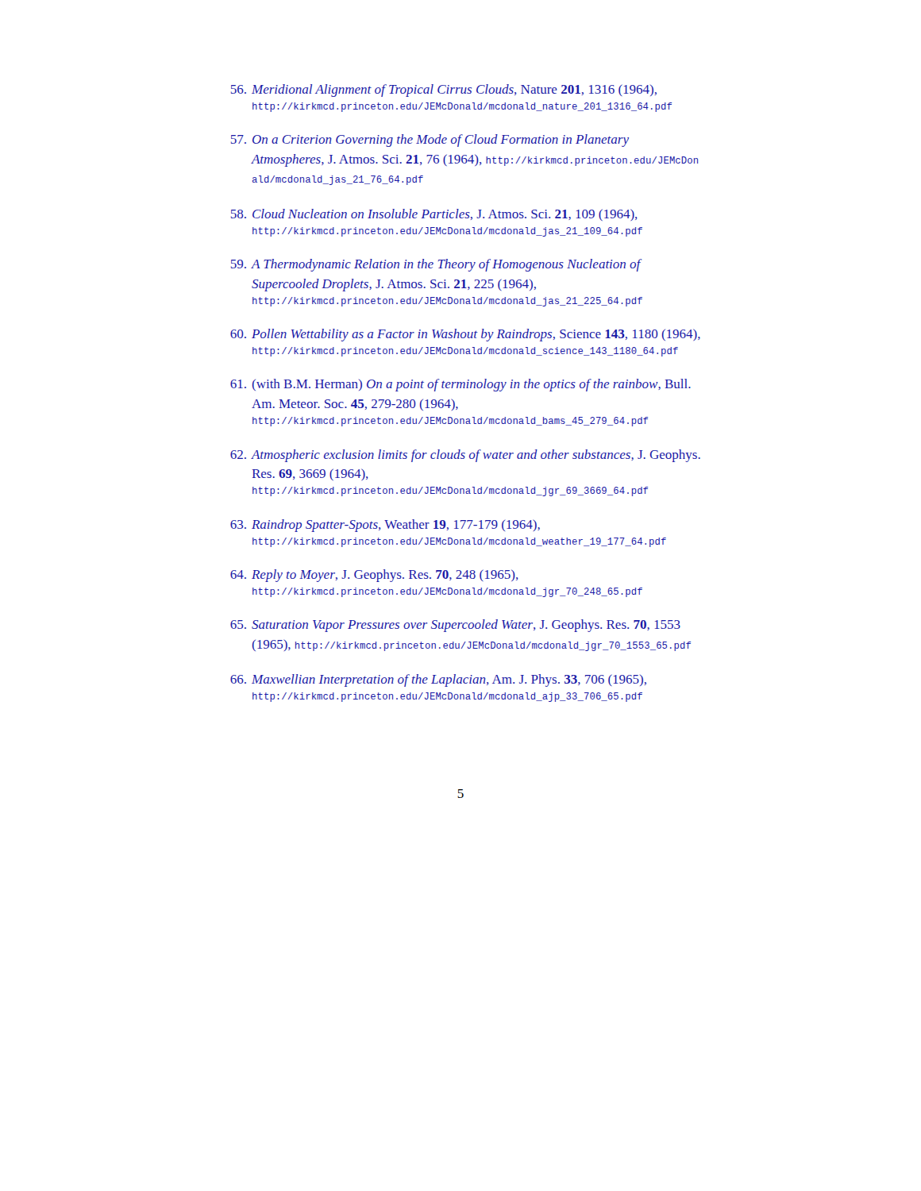Meridional Alignment of Tropical Cirrus Clouds, Nature 201, 1316 (1964), http://kirkmcd.princeton.edu/JEMcDonald/mcdonald_nature_201_1316_64.pdf
On a Criterion Governing the Mode of Cloud Formation in Planetary Atmospheres, J. Atmos. Sci. 21, 76 (1964), http://kirkmcd.princeton.edu/JEMcDonald/mcdonald_jas_21_76_64.pdf
Cloud Nucleation on Insoluble Particles, J. Atmos. Sci. 21, 109 (1964), http://kirkmcd.princeton.edu/JEMcDonald/mcdonald_jas_21_109_64.pdf
A Thermodynamic Relation in the Theory of Homogenous Nucleation of Supercooled Droplets, J. Atmos. Sci. 21, 225 (1964), http://kirkmcd.princeton.edu/JEMcDonald/mcdonald_jas_21_225_64.pdf
Pollen Wettability as a Factor in Washout by Raindrops, Science 143, 1180 (1964), http://kirkmcd.princeton.edu/JEMcDonald/mcdonald_science_143_1180_64.pdf
(with B.M. Herman) On a point of terminology in the optics of the rainbow, Bull. Am. Meteor. Soc. 45, 279-280 (1964), http://kirkmcd.princeton.edu/JEMcDonald/mcdonald_bams_45_279_64.pdf
Atmospheric exclusion limits for clouds of water and other substances, J. Geophys. Res. 69, 3669 (1964), http://kirkmcd.princeton.edu/JEMcDonald/mcdonald_jgr_69_3669_64.pdf
Raindrop Spatter-Spots, Weather 19, 177-179 (1964), http://kirkmcd.princeton.edu/JEMcDonald/mcdonald_weather_19_177_64.pdf
Reply to Moyer, J. Geophys. Res. 70, 248 (1965), http://kirkmcd.princeton.edu/JEMcDonald/mcdonald_jgr_70_248_65.pdf
Saturation Vapor Pressures over Supercooled Water, J. Geophys. Res. 70, 1553 (1965), http://kirkmcd.princeton.edu/JEMcDonald/mcdonald_jgr_70_1553_65.pdf
Maxwellian Interpretation of the Laplacian, Am. J. Phys. 33, 706 (1965), http://kirkmcd.princeton.edu/JEMcDonald/mcdonald_ajp_33_706_65.pdf
5